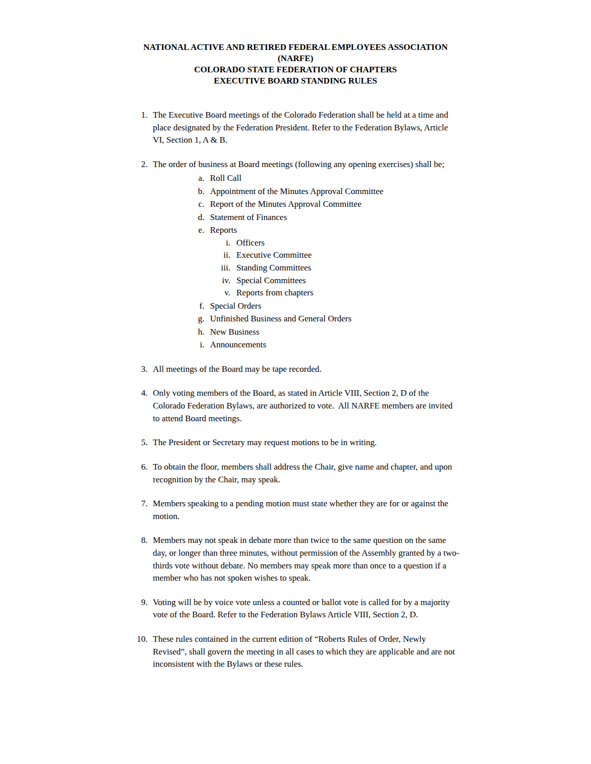NATIONAL ACTIVE AND RETIRED FEDERAL EMPLOYEES ASSOCIATION
(NARFE)
COLORADO STATE FEDERATION OF CHAPTERS
EXECUTIVE BOARD STANDING RULES
The Executive Board meetings of the Colorado Federation shall be held at a time and place designated by the Federation President. Refer to the Federation Bylaws, Article VI, Section 1, A & B.
The order of business at Board meetings (following any opening exercises) shall be;
Roll Call
Appointment of the Minutes Approval Committee
Report of the Minutes Approval Committee
Statement of Finances
Reports
Officers
Executive Committee
Standing Committees
Special Committees
Reports from chapters
Special Orders
Unfinished Business and General Orders
New Business
Announcements
All meetings of the Board may be tape recorded.
Only voting members of the Board, as stated in Article VIII, Section 2, D of the Colorado Federation Bylaws, are authorized to vote. All NARFE members are invited to attend Board meetings.
The President or Secretary may request motions to be in writing.
To obtain the floor, members shall address the Chair, give name and chapter, and upon recognition by the Chair, may speak.
Members speaking to a pending motion must state whether they are for or against the motion.
Members may not speak in debate more than twice to the same question on the same day, or longer than three minutes, without permission of the Assembly granted by a two-thirds vote without debate. No members may speak more than once to a question if a member who has not spoken wishes to speak.
Voting will be by voice vote unless a counted or ballot vote is called for by a majority vote of the Board. Refer to the Federation Bylaws Article VIII, Section 2, D.
These rules contained in the current edition of “Roberts Rules of Order, Newly Revised”, shall govern the meeting in all cases to which they are applicable and are not inconsistent with the Bylaws or these rules.